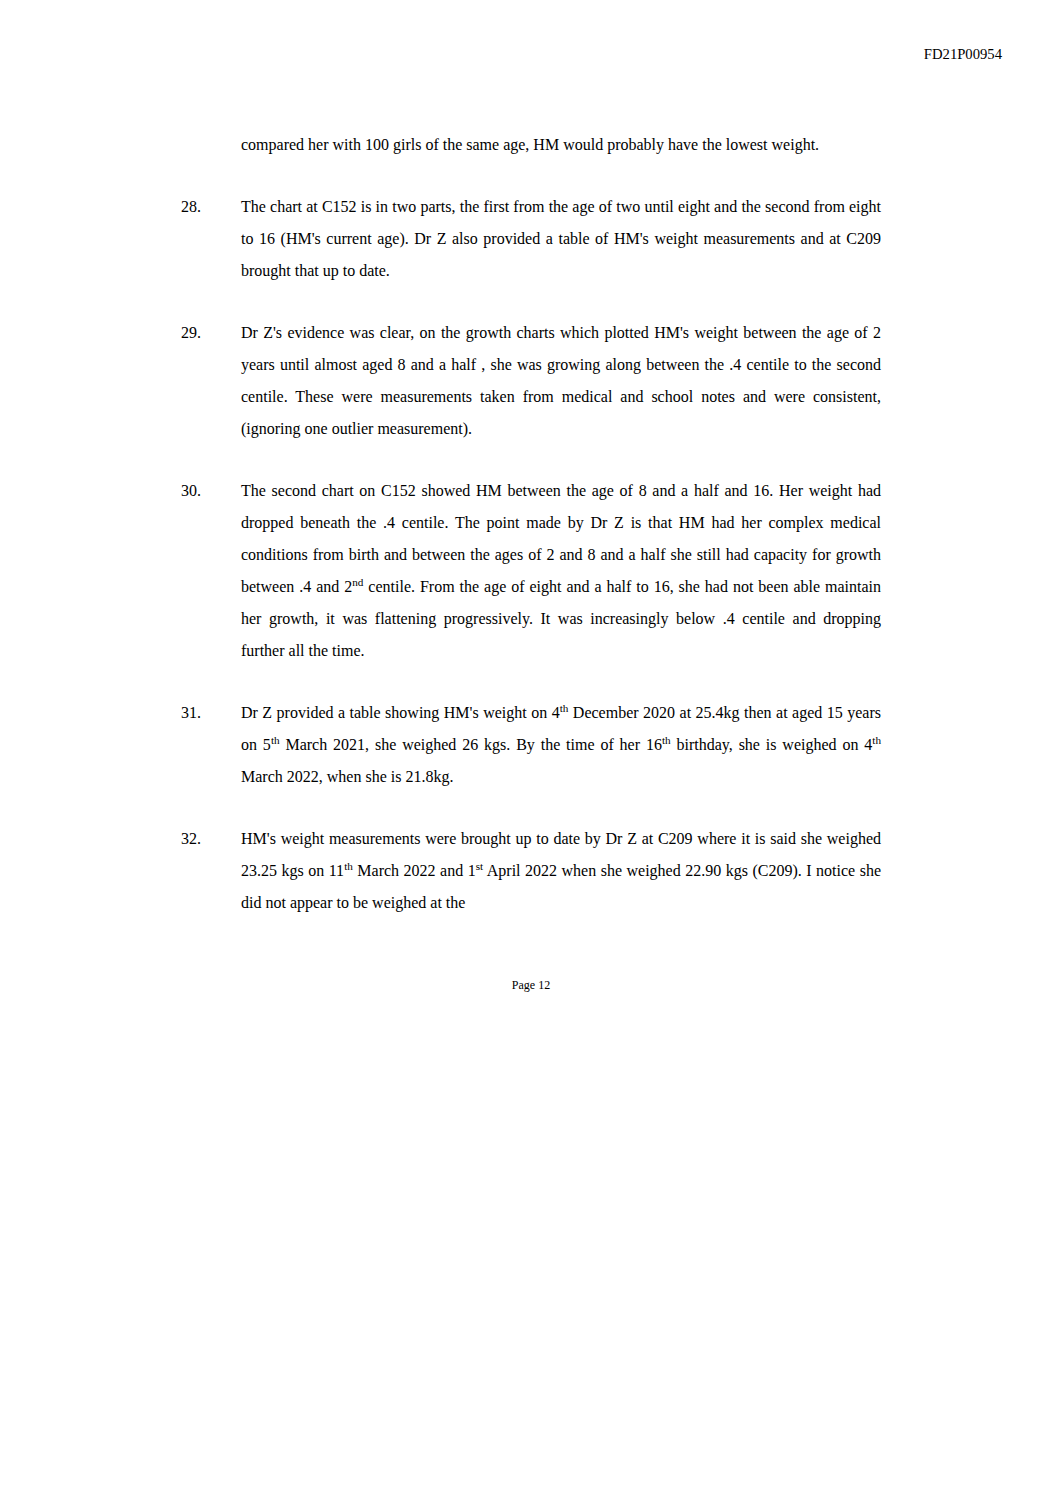FD21P00954
compared her with 100 girls of the same age, HM would probably have the lowest weight.
The chart at C152 is in two parts, the first from the age of two until eight and the second from eight to 16 (HM's current age). Dr Z also provided a table of HM's weight measurements and at C209 brought that up to date.
Dr Z's evidence was clear, on the growth charts which plotted HM's weight between the age of 2 years until almost aged 8 and a half , she was growing along between the .4 centile to the second centile. These were measurements taken from medical and school notes and were consistent, (ignoring one outlier measurement).
The second chart on C152 showed HM between the age of 8 and a half and 16. Her weight had dropped beneath the .4 centile. The point made by Dr Z is that HM had her complex medical conditions from birth and between the ages of 2 and 8 and a half she still had capacity for growth between .4 and 2nd centile. From the age of eight and a half to 16, she had not been able maintain her growth, it was flattening progressively. It was increasingly below .4 centile and dropping further all the time.
Dr Z provided a table showing HM's weight on 4th December 2020 at 25.4kg then at aged 15 years on 5th March 2021, she weighed 26 kgs. By the time of her 16th birthday, she is weighed on 4th March 2022, when she is 21.8kg.
HM's weight measurements were brought up to date by Dr Z at C209 where it is said she weighed 23.25 kgs on 11th March 2022 and 1st April 2022 when she weighed 22.90 kgs (C209). I notice she did not appear to be weighed at the
Page 12